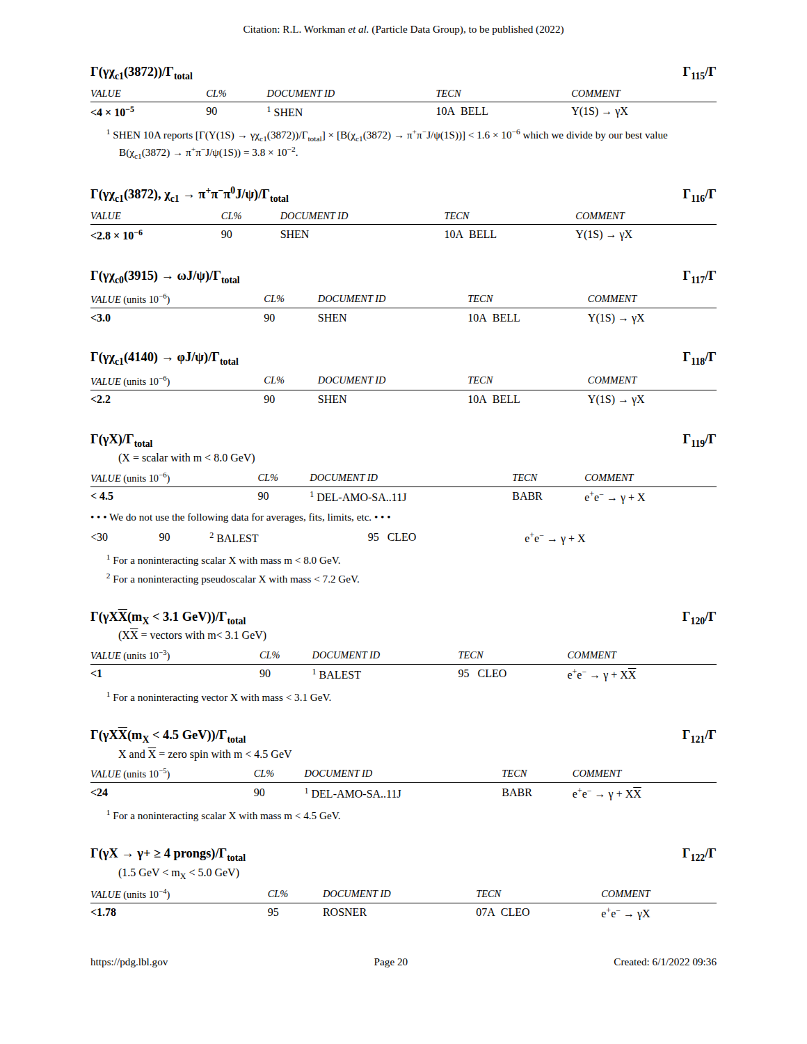Citation: R.L. Workman et al. (Particle Data Group), to be published (2022)
Γ(γχc1(3872))/Γtotal Γ115/Γ
| VALUE | CL% | DOCUMENT ID | TECN | COMMENT |
| --- | --- | --- | --- | --- |
| <4 × 10 −5 | 90 | 1 SHEN | 10A BELL | Υ(1S) → γX |
1 SHEN 10A reports [Γ(Υ(1S) → γχc1(3872))/Γtotal] × [B(χc1(3872) → π+π−J/ψ(1S))] < 1.6 × 10−6 which we divide by our best value B(χc1(3872) → π+π−J/ψ(1S)) = 3.8 × 10−2.
Γ(γχc1(3872), χc1 → π+π−π0J/ψ)/Γtotal Γ116/Γ
| VALUE | CL% | DOCUMENT ID | TECN | COMMENT |
| --- | --- | --- | --- | --- |
| <2.8 × 10 −6 | 90 | SHEN | 10A BELL | Υ(1S) → γX |
Γ(γχc0(3915) → ωJ/ψ)/Γtotal Γ117/Γ
| VALUE (units 10 −6 ) | CL% | DOCUMENT ID | TECN | COMMENT |
| --- | --- | --- | --- | --- |
| <3.0 | 90 | SHEN | 10A BELL | Υ(1S) → γX |
Γ(γχc1(4140) → φJ/ψ)/Γtotal Γ118/Γ
| VALUE (units 10 −6 ) | CL% | DOCUMENT ID | TECN | COMMENT |
| --- | --- | --- | --- | --- |
| <2.2 | 90 | SHEN | 10A BELL | Υ(1S) → γX |
Γ(γX)/Γtotal Γ119/Γ
(X = scalar with m < 8.0 GeV)
| VALUE (units 10 −6 ) | CL% | DOCUMENT ID | TECN | COMMENT |
| --- | --- | --- | --- | --- |
| < 4.5 | 90 | 1 DEL-AMO-SA..11J | BABR | e + e − → γ + X |
• • • We do not use the following data for averages, fits, limits, etc. • • •
| <30 | 90 | 2 BALEST | 95 CLEO | e + e − → γ + X |
1 For a noninteracting scalar X with mass m < 8.0 GeV.
2 For a noninteracting pseudoscalar X with mass < 7.2 GeV.
Γ(γXX(mX < 3.1 GeV))/Γtotal Γ120/Γ
(XX = vectors with m< 3.1 GeV)
| VALUE (units 10 −3 ) | CL% | DOCUMENT ID | TECN | COMMENT |
| --- | --- | --- | --- | --- |
| <1 | 90 | 1 BALEST | 95 CLEO | e + e − → γ + X X |
1 For a noninteracting vector X with mass < 3.1 GeV.
Γ(γXX(mX < 4.5 GeV))/Γtotal Γ121/Γ
X and X = zero spin with m < 4.5 GeV
| VALUE (units 10 −5 ) | CL% | DOCUMENT ID | TECN | COMMENT |
| --- | --- | --- | --- | --- |
| <24 | 90 | 1 DEL-AMO-SA..11J | BABR | e + e − → γ + X X |
1 For a noninteracting scalar X with mass m < 4.5 GeV.
Γ(γX → γ+ ≥ 4 prongs)/Γtotal Γ122/Γ
(1.5 GeV < mX < 5.0 GeV)
| VALUE (units 10 −4 ) | CL% | DOCUMENT ID | TECN | COMMENT |
| --- | --- | --- | --- | --- |
| <1.78 | 95 | ROSNER | 07A CLEO | e + e − → γX |
https://pdg.lbl.gov Page 20 Created: 6/1/2022 09:36